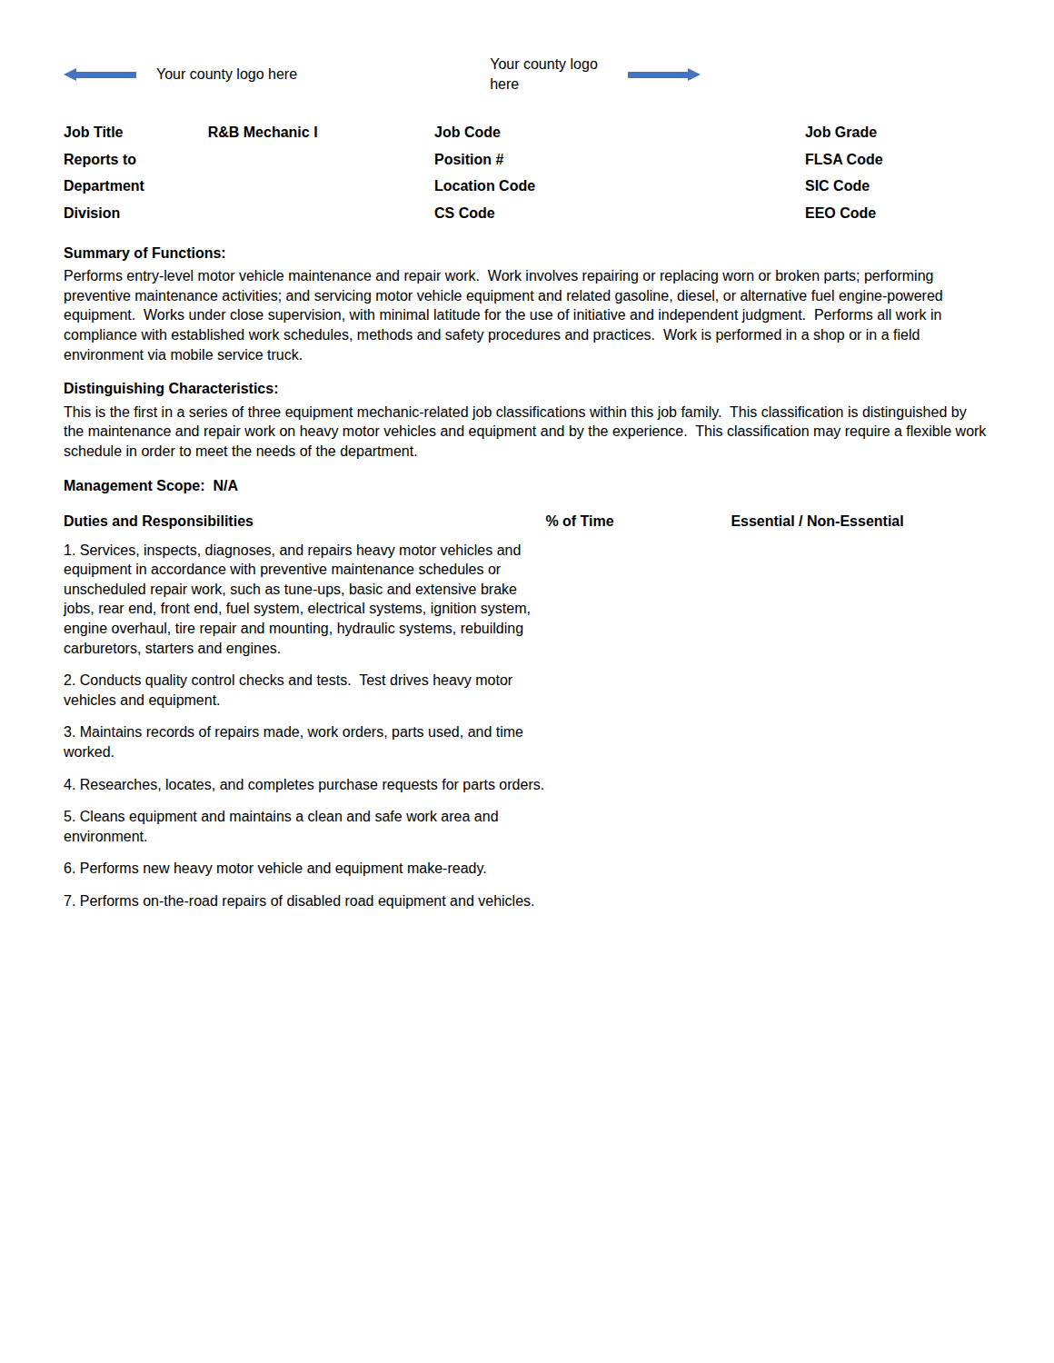Your county logo here
Your county logo here
| Job Title | R&B Mechanic I | Job Code | | Job Grade |
| Reports to | | Position # | | FLSA Code |
| Department | | Location Code | | SIC Code |
| Division | | CS Code | | EEO Code |
Summary of Functions:
Performs entry-level motor vehicle maintenance and repair work. Work involves repairing or replacing worn or broken parts; performing preventive maintenance activities; and servicing motor vehicle equipment and related gasoline, diesel, or alternative fuel engine-powered equipment. Works under close supervision, with minimal latitude for the use of initiative and independent judgment. Performs all work in compliance with established work schedules, methods and safety procedures and practices. Work is performed in a shop or in a field environment via mobile service truck.
Distinguishing Characteristics:
This is the first in a series of three equipment mechanic-related job classifications within this job family. This classification is distinguished by the maintenance and repair work on heavy motor vehicles and equipment and by the experience. This classification may require a flexible work schedule in order to meet the needs of the department.
Management Scope: N/A
Duties and Responsibilities
% of Time
Essential / Non-Essential
1. Services, inspects, diagnoses, and repairs heavy motor vehicles and equipment in accordance with preventive maintenance schedules or unscheduled repair work, such as tune-ups, basic and extensive brake jobs, rear end, front end, fuel system, electrical systems, ignition system, engine overhaul, tire repair and mounting, hydraulic systems, rebuilding carburetors, starters and engines.
2. Conducts quality control checks and tests. Test drives heavy motor vehicles and equipment.
3. Maintains records of repairs made, work orders, parts used, and time worked.
4. Researches, locates, and completes purchase requests for parts orders.
5. Cleans equipment and maintains a clean and safe work area and environment.
6. Performs new heavy motor vehicle and equipment make-ready.
7. Performs on-the-road repairs of disabled road equipment and vehicles.